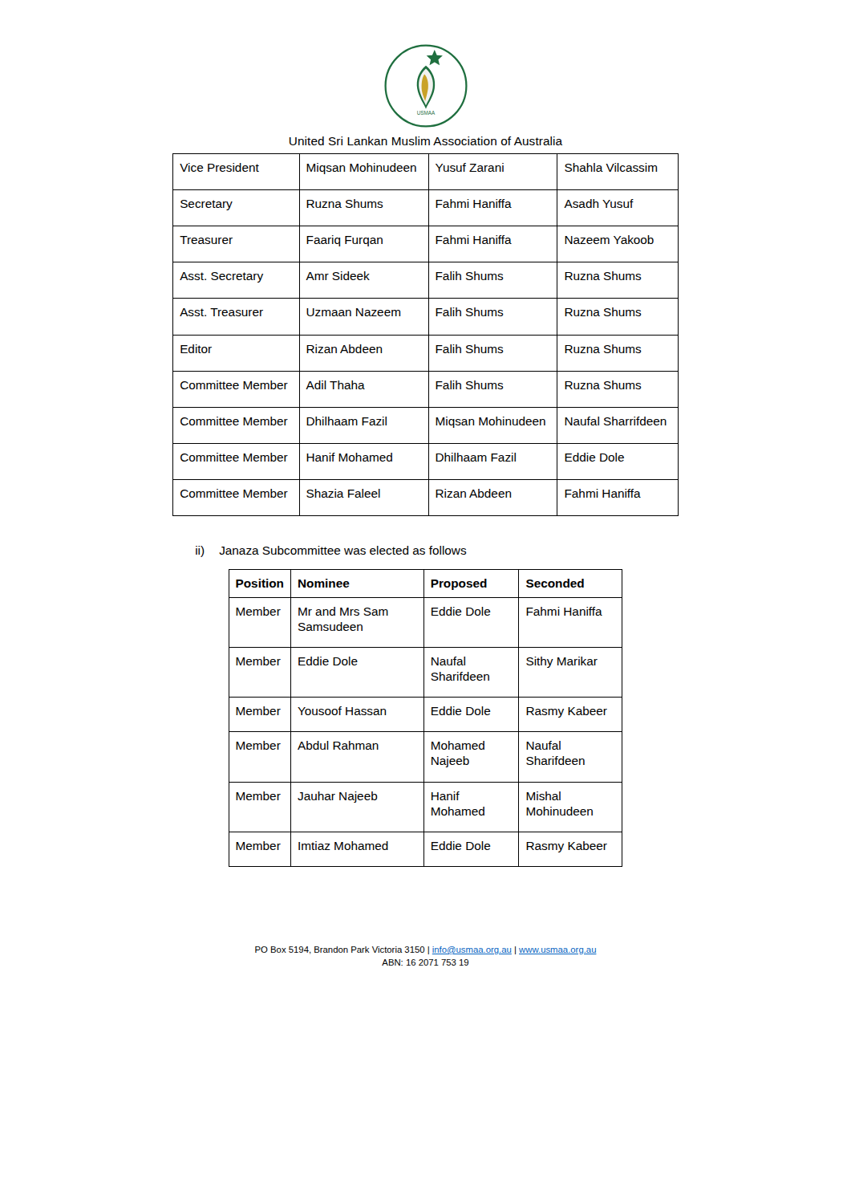USMAA
United Sri Lankan Muslim Association of Australia
| Vice President | Miqsan Mohinudeen | Yusuf Zarani | Shahla Vilcassim |
| Secretary | Ruzna Shums | Fahmi Haniffa | Asadh Yusuf |
| Treasurer | Faariq Furqan | Fahmi Haniffa | Nazeem Yakoob |
| Asst. Secretary | Amr Sideek | Falih Shums | Ruzna Shums |
| Asst. Treasurer | Uzmaan Nazeem | Falih Shums | Ruzna Shums |
| Editor | Rizan Abdeen | Falih Shums | Ruzna Shums |
| Committee Member | Adil Thaha | Falih Shums | Ruzna Shums |
| Committee Member | Dhilhaam Fazil | Miqsan Mohinudeen | Naufal Sharrifdeen |
| Committee Member | Hanif Mohamed | Dhilhaam Fazil | Eddie Dole |
| Committee Member | Shazia Faleel | Rizan Abdeen | Fahmi Haniffa |
ii) Janaza Subcommittee was elected as follows
| Position | Nominee | Proposed | Seconded |
| --- | --- | --- | --- |
| Member | Mr and Mrs Sam Samsudeen | Eddie Dole | Fahmi Haniffa |
| Member | Eddie Dole | Naufal Sharifdeen | Sithy Marikar |
| Member | Yousoof Hassan | Eddie Dole | Rasmy Kabeer |
| Member | Abdul Rahman | Mohamed Najeeb | Naufal Sharifdeen |
| Member | Jauhar Najeeb | Hanif Mohamed | Mishal Mohinudeen |
| Member | Imtiaz Mohamed | Eddie Dole | Rasmy Kabeer |
PO Box 5194, Brandon Park Victoria 3150 | info@usmaa.org.au | www.usmaa.org.au
ABN: 16 2071 753 19